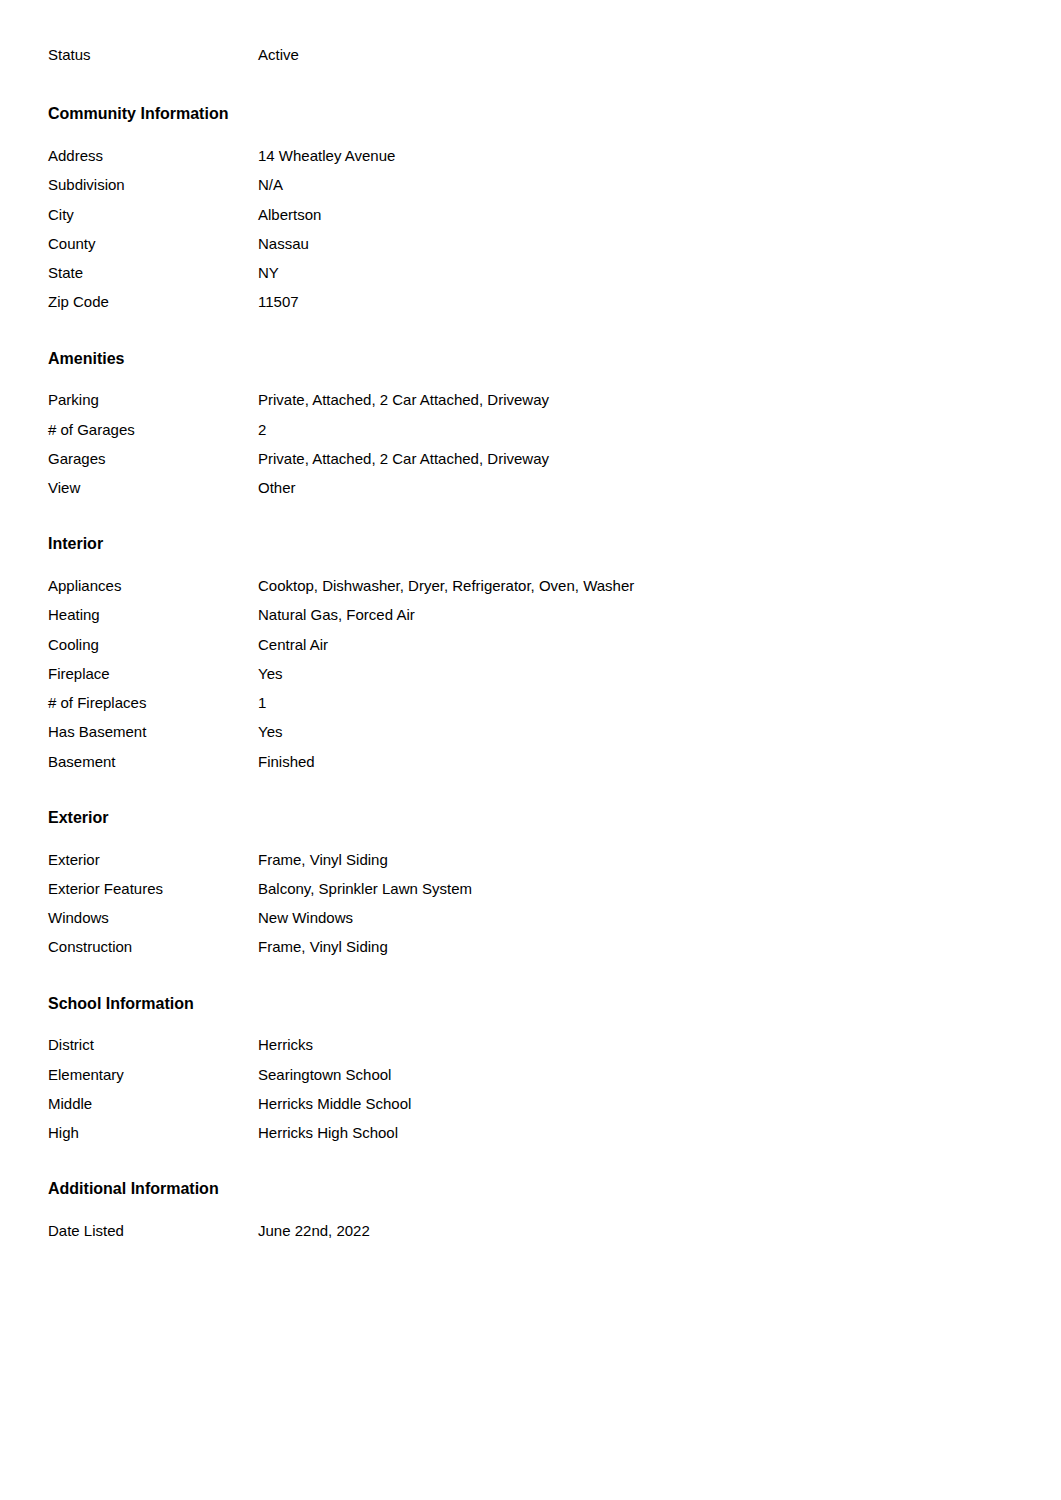| Status | Active |
Community Information
| Address | 14 Wheatley Avenue |
| Subdivision | N/A |
| City | Albertson |
| County | Nassau |
| State | NY |
| Zip Code | 11507 |
Amenities
| Parking | Private, Attached, 2 Car Attached, Driveway |
| # of Garages | 2 |
| Garages | Private, Attached, 2 Car Attached, Driveway |
| View | Other |
Interior
| Appliances | Cooktop, Dishwasher, Dryer, Refrigerator, Oven, Washer |
| Heating | Natural Gas, Forced Air |
| Cooling | Central Air |
| Fireplace | Yes |
| # of Fireplaces | 1 |
| Has Basement | Yes |
| Basement | Finished |
Exterior
| Exterior | Frame, Vinyl Siding |
| Exterior Features | Balcony, Sprinkler Lawn System |
| Windows | New Windows |
| Construction | Frame, Vinyl Siding |
School Information
| District | Herricks |
| Elementary | Searingtown School |
| Middle | Herricks Middle School |
| High | Herricks High School |
Additional Information
| Date Listed | June 22nd, 2022 |